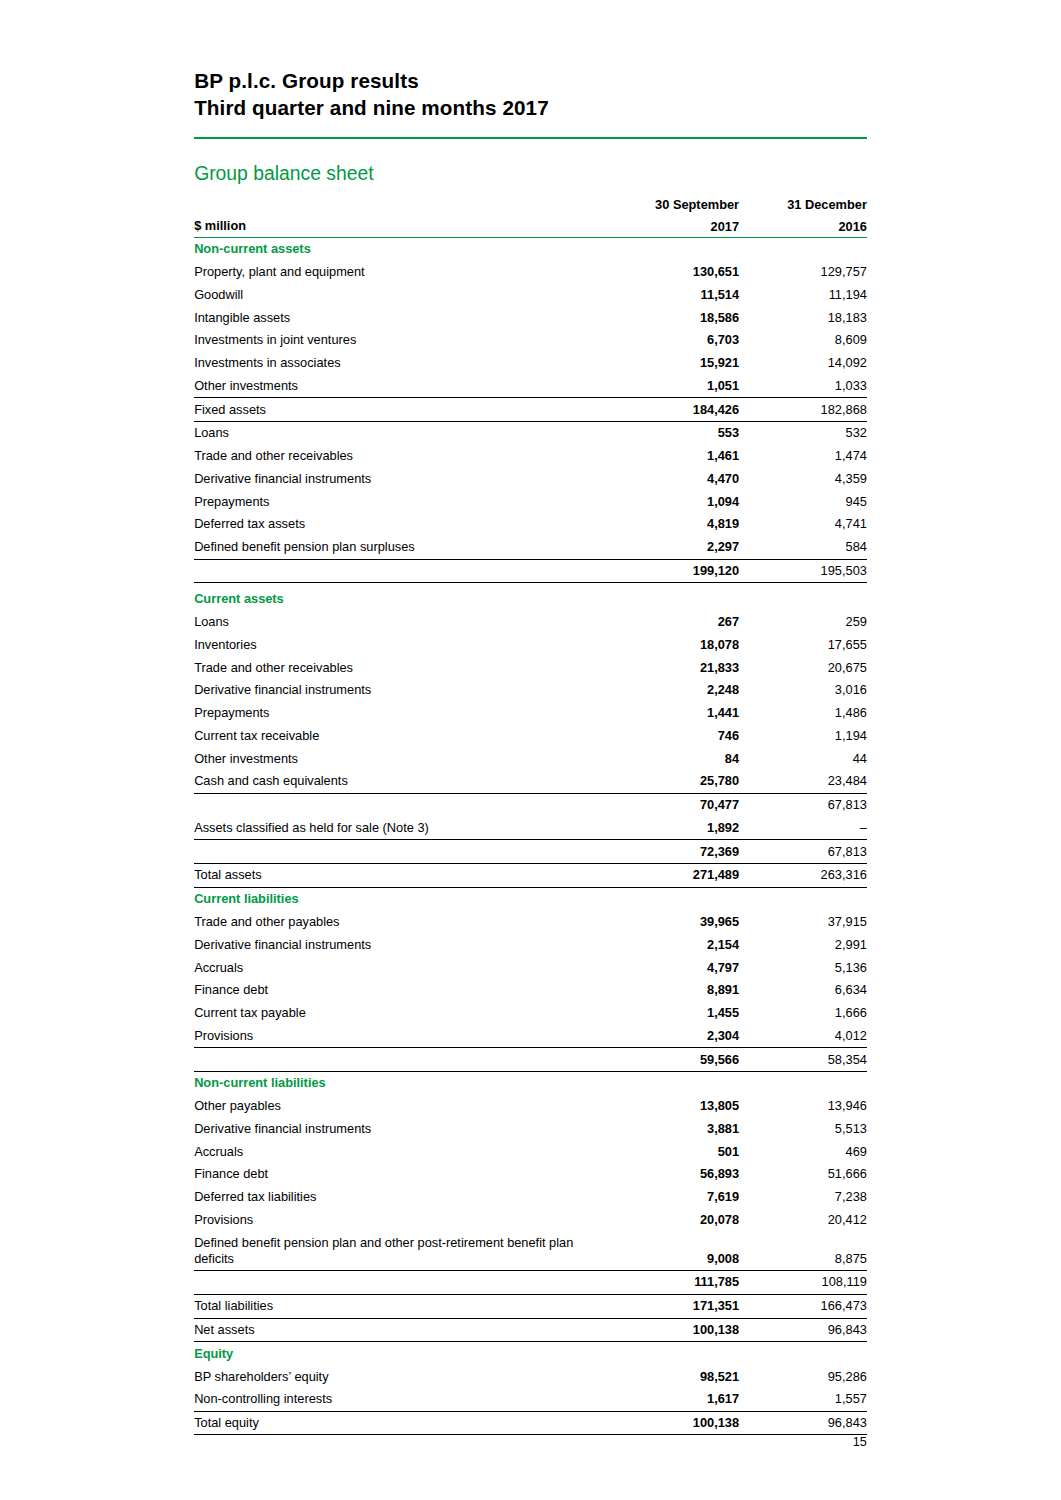BP p.l.c. Group results
Third quarter and nine months 2017
Group balance sheet
| | 30 September | 31 December |
| --- | --- | --- |
| $ million | 2017 | 2016 |
| Non-current assets | | |
| Property, plant and equipment | 130,651 | 129,757 |
| Goodwill | 11,514 | 11,194 |
| Intangible assets | 18,586 | 18,183 |
| Investments in joint ventures | 6,703 | 8,609 |
| Investments in associates | 15,921 | 14,092 |
| Other investments | 1,051 | 1,033 |
| Fixed assets | 184,426 | 182,868 |
| Loans | 553 | 532 |
| Trade and other receivables | 1,461 | 1,474 |
| Derivative financial instruments | 4,470 | 4,359 |
| Prepayments | 1,094 | 945 |
| Deferred tax assets | 4,819 | 4,741 |
| Defined benefit pension plan surpluses | 2,297 | 584 |
| | 199,120 | 195,503 |
| Current assets | | |
| Loans | 267 | 259 |
| Inventories | 18,078 | 17,655 |
| Trade and other receivables | 21,833 | 20,675 |
| Derivative financial instruments | 2,248 | 3,016 |
| Prepayments | 1,441 | 1,486 |
| Current tax receivable | 746 | 1,194 |
| Other investments | 84 | 44 |
| Cash and cash equivalents | 25,780 | 23,484 |
| | 70,477 | 67,813 |
| Assets classified as held for sale (Note 3) | 1,892 | – |
| | 72,369 | 67,813 |
| Total assets | 271,489 | 263,316 |
| Current liabilities | | |
| Trade and other payables | 39,965 | 37,915 |
| Derivative financial instruments | 2,154 | 2,991 |
| Accruals | 4,797 | 5,136 |
| Finance debt | 8,891 | 6,634 |
| Current tax payable | 1,455 | 1,666 |
| Provisions | 2,304 | 4,012 |
| | 59,566 | 58,354 |
| Non-current liabilities | | |
| Other payables | 13,805 | 13,946 |
| Derivative financial instruments | 3,881 | 5,513 |
| Accruals | 501 | 469 |
| Finance debt | 56,893 | 51,666 |
| Deferred tax liabilities | 7,619 | 7,238 |
| Provisions | 20,078 | 20,412 |
| Defined benefit pension plan and other post-retirement benefit plan deficits | 9,008 | 8,875 |
| | 111,785 | 108,119 |
| Total liabilities | 171,351 | 166,473 |
| Net assets | 100,138 | 96,843 |
| Equity | | |
| BP shareholders’ equity | 98,521 | 95,286 |
| Non-controlling interests | 1,617 | 1,557 |
| Total equity | 100,138 | 96,843 |
15